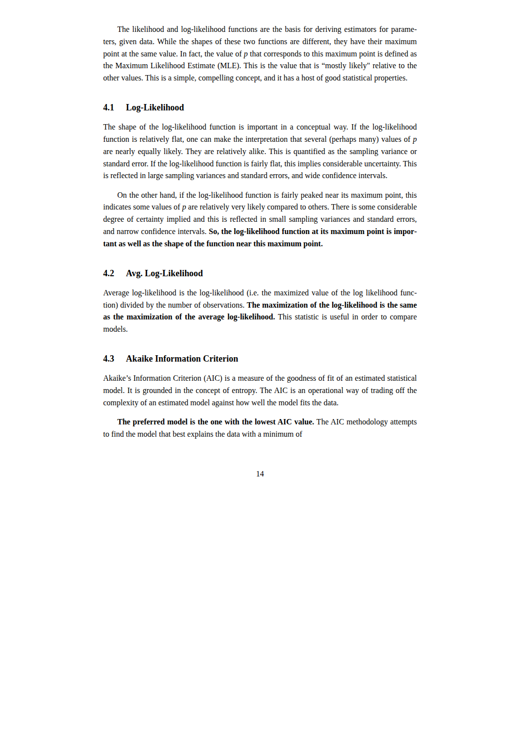The likelihood and log-likelihood functions are the basis for deriving estimators for parameters, given data. While the shapes of these two functions are different, they have their maximum point at the same value. In fact, the value of p that corresponds to this maximum point is defined as the Maximum Likelihood Estimate (MLE). This is the value that is “mostly likely" relative to the other values. This is a simple, compelling concept, and it has a host of good statistical properties.
4.1 Log-Likelihood
The shape of the log-likelihood function is important in a conceptual way. If the log-likelihood function is relatively flat, one can make the interpretation that several (perhaps many) values of p are nearly equally likely. They are relatively alike. This is quantified as the sampling variance or standard error. If the log-likelihood function is fairly flat, this implies considerable uncertainty. This is reflected in large sampling variances and standard errors, and wide confidence intervals.
On the other hand, if the log-likelihood function is fairly peaked near its maximum point, this indicates some values of p are relatively very likely compared to others. There is some considerable degree of certainty implied and this is reflected in small sampling variances and standard errors, and narrow confidence intervals. So, the log-likelihood function at its maximum point is important as well as the shape of the function near this maximum point.
4.2 Avg. Log-Likelihood
Average log-likelihood is the log-likelihood (i.e. the maximized value of the log likelihood function) divided by the number of observations. The maximization of the log-likelihood is the same as the maximization of the average log-likelihood. This statistic is useful in order to compare models.
4.3 Akaike Information Criterion
Akaike’s Information Criterion (AIC) is a measure of the goodness of fit of an estimated statistical model. It is grounded in the concept of entropy. The AIC is an operational way of trading off the complexity of an estimated model against how well the model fits the data.
The preferred model is the one with the lowest AIC value. The AIC methodology attempts to find the model that best explains the data with a minimum of
14